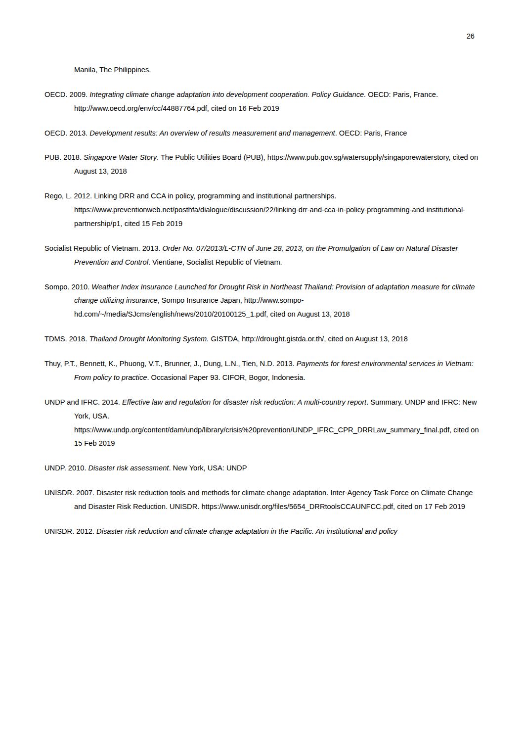26
Manila, The Philippines.
OECD. 2009. Integrating climate change adaptation into development cooperation. Policy Guidance. OECD: Paris, France. http://www.oecd.org/env/cc/44887764.pdf, cited on 16 Feb 2019
OECD. 2013. Development results: An overview of results measurement and management. OECD: Paris, France
PUB. 2018. Singapore Water Story. The Public Utilities Board (PUB), https://www.pub.gov.sg/watersupply/singaporewaterstory, cited on August 13, 2018
Rego, L. 2012. Linking DRR and CCA in policy, programming and institutional partnerships. https://www.preventionweb.net/posthfa/dialogue/discussion/22/linking-drr-and-cca-in-policy-programming-and-institutional-partnership/p1, cited 15 Feb 2019
Socialist Republic of Vietnam. 2013. Order No. 07/2013/L-CTN of June 28, 2013, on the Promulgation of Law on Natural Disaster Prevention and Control. Vientiane, Socialist Republic of Vietnam.
Sompo. 2010. Weather Index Insurance Launched for Drought Risk in Northeast Thailand: Provision of adaptation measure for climate change utilizing insurance, Sompo Insurance Japan, http://www.sompo-hd.com/~/media/SJcms/english/news/2010/20100125_1.pdf, cited on August 13, 2018
TDMS. 2018. Thailand Drought Monitoring System. GISTDA, http://drought.gistda.or.th/, cited on August 13, 2018
Thuy, P.T., Bennett, K., Phuong, V.T., Brunner, J., Dung, L.N., Tien, N.D. 2013. Payments for forest environmental services in Vietnam: From policy to practice. Occasional Paper 93. CIFOR, Bogor, Indonesia.
UNDP and IFRC. 2014. Effective law and regulation for disaster risk reduction: A multi-country report. Summary. UNDP and IFRC: New York, USA. https://www.undp.org/content/dam/undp/library/crisis%20prevention/UNDP_IFRC_CPR_DRRLaw_summary_final.pdf, cited on 15 Feb 2019
UNDP. 2010. Disaster risk assessment. New York, USA: UNDP
UNISDR. 2007. Disaster risk reduction tools and methods for climate change adaptation. Inter-Agency Task Force on Climate Change and Disaster Risk Reduction. UNISDR. https://www.unisdr.org/files/5654_DRRtoolsCCAUNFCC.pdf, cited on 17 Feb 2019
UNISDR. 2012. Disaster risk reduction and climate change adaptation in the Pacific. An institutional and policy